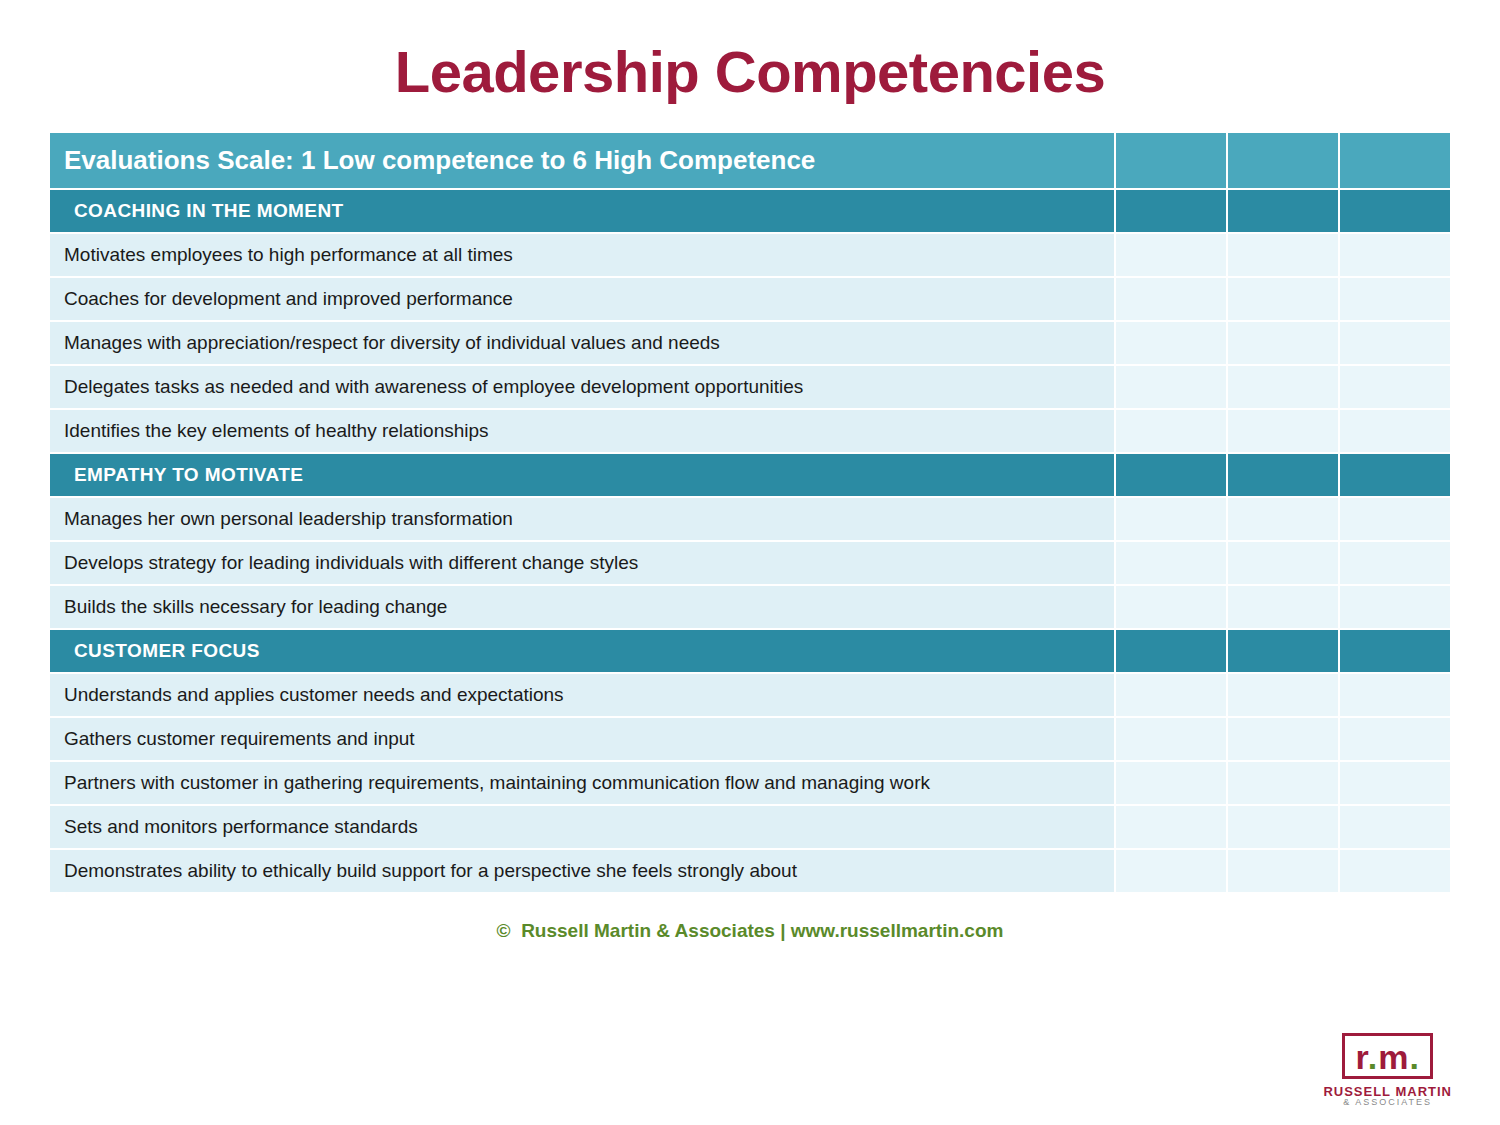Leadership Competencies
| Evaluations Scale: 1 Low competence to 6 High Competence | | | |
| COACHING IN THE MOMENT | | | |
| Motivates employees to high performance at all times | | | |
| Coaches for development and improved performance | | | |
| Manages with appreciation/respect for diversity of individual values and needs | | | |
| Delegates tasks as needed and with awareness of employee development opportunities | | | |
| Identifies the key elements of healthy relationships | | | |
| EMPATHY TO MOTIVATE | | | |
| Manages her own personal leadership transformation | | | |
| Develops strategy for leading individuals with different change styles | | | |
| Builds the skills necessary for leading change | | | |
| CUSTOMER FOCUS | | | |
| Understands and applies customer needs and expectations | | | |
| Gathers customer requirements and input | | | |
| Partners with customer in gathering requirements, maintaining communication flow and managing work | | | |
| Sets and monitors performance standards | | | |
| Demonstrates ability to ethically build support for a perspective she feels strongly about | | | |
© Russell Martin & Associates | www.russellmartin.com
r. m.
RUSSELL MARTIN
& ASSOCIATES